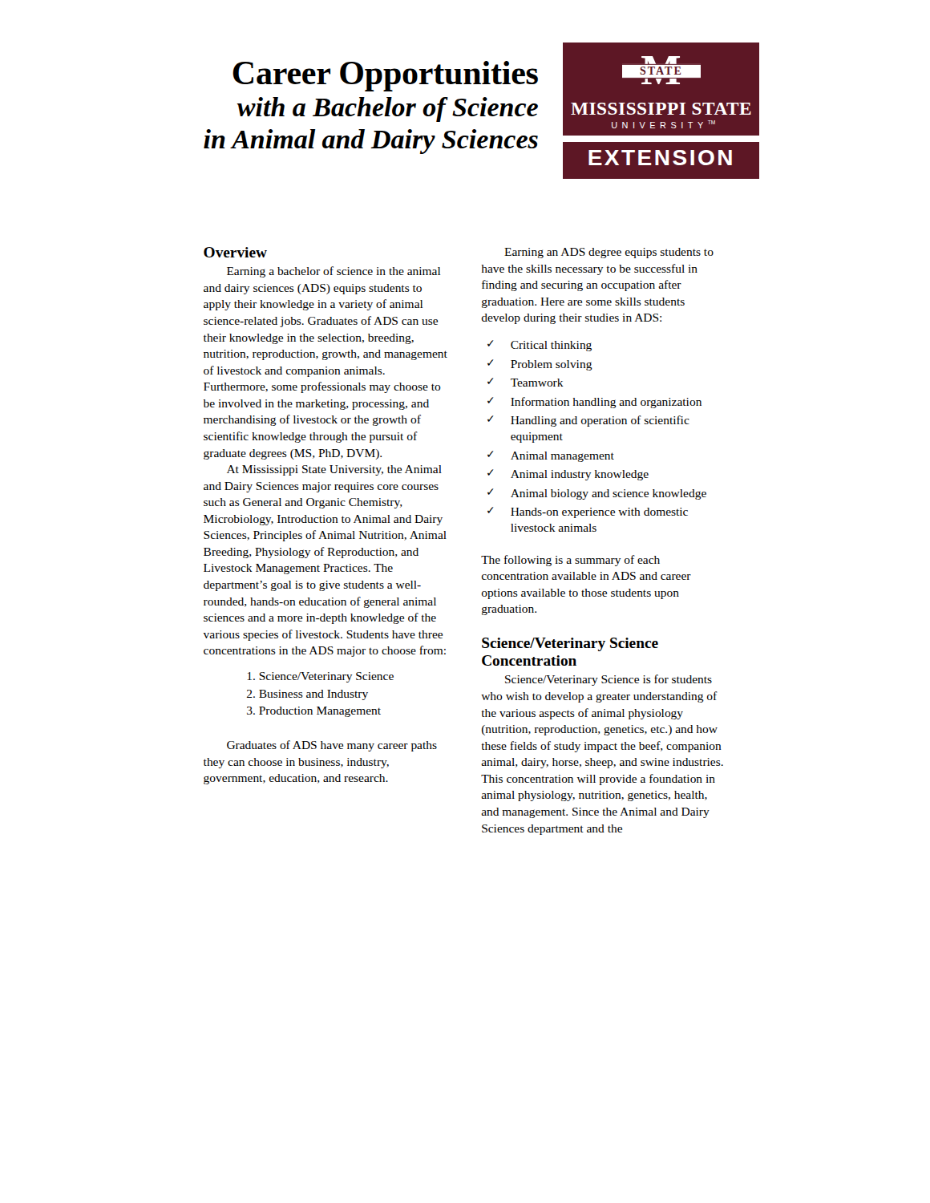Career Opportunities
with a Bachelor of Science
in Animal and Dairy Sciences
M STATE
MISSISSIPPI STATE
UNIVERSITYTM
EXTENSION
Overview
Earning a bachelor of science in the animal and dairy sciences (ADS) equips students to apply their knowledge in a variety of animal science-related jobs. Graduates of ADS can use their knowledge in the selection, breeding, nutrition, reproduction, growth, and management of livestock and companion animals. Furthermore, some professionals may choose to be involved in the marketing, processing, and merchandising of livestock or the growth of scientific knowledge through the pursuit of graduate degrees (MS, PhD, DVM).
At Mississippi State University, the Animal and Dairy Sciences major requires core courses such as General and Organic Chemistry, Microbiology, Introduction to Animal and Dairy Sciences, Principles of Animal Nutrition, Animal Breeding, Physiology of Reproduction, and Livestock Management Practices. The department’s goal is to give students a well-rounded, hands-on education of general animal sciences and a more in-depth knowledge of the various species of livestock. Students have three concentrations in the ADS major to choose from:
Science/Veterinary Science
Business and Industry
Production Management
Graduates of ADS have many career paths they can choose in business, industry, government, education, and research.
Earning an ADS degree equips students to have the skills necessary to be successful in finding and securing an occupation after graduation. Here are some skills students develop during their studies in ADS:
Critical thinking
Problem solving
Teamwork
Information handling and organization
Handling and operation of scientific equipment
Animal management
Animal industry knowledge
Animal biology and science knowledge
Hands-on experience with domestic livestock animals
The following is a summary of each concentration available in ADS and career options available to those students upon graduation.
Science/Veterinary Science
Concentration
Science/Veterinary Science is for students who wish to develop a greater understanding of the various aspects of animal physiology (nutrition, reproduction, genetics, etc.) and how these fields of study impact the beef, companion animal, dairy, horse, sheep, and swine industries. This concentration will provide a foundation in animal physiology, nutrition, genetics, health, and management. Since the Animal and Dairy Sciences department and the